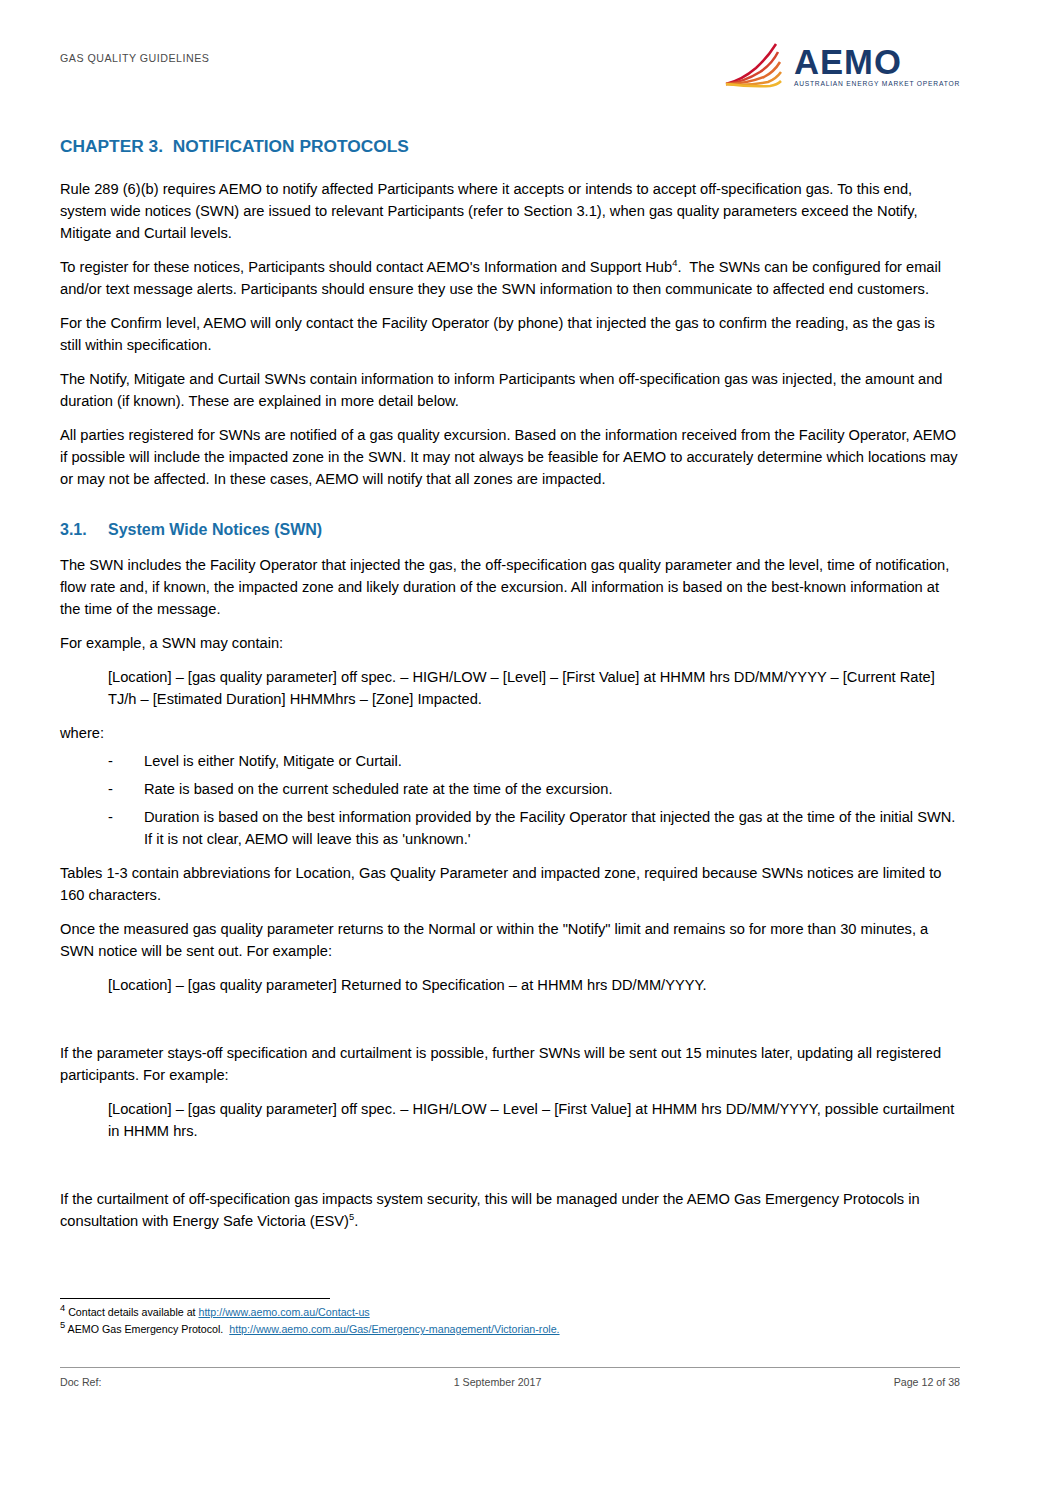Gas Quality Guidelines
AEMO
Australian Energy Market Operator
CHAPTER 3. NOTIFICATION PROTOCOLS
Rule 289 (6)(b) requires AEMO to notify affected Participants where it accepts or intends to accept off-specification gas. To this end, system wide notices (SWN) are issued to relevant Participants (refer to Section 3.1), when gas quality parameters exceed the Notify, Mitigate and Curtail levels.
To register for these notices, Participants should contact AEMO's Information and Support Hub4. The SWNs can be configured for email and/or text message alerts. Participants should ensure they use the SWN information to then communicate to affected end customers.
For the Confirm level, AEMO will only contact the Facility Operator (by phone) that injected the gas to confirm the reading, as the gas is still within specification.
The Notify, Mitigate and Curtail SWNs contain information to inform Participants when off-specification gas was injected, the amount and duration (if known). These are explained in more detail below.
All parties registered for SWNs are notified of a gas quality excursion. Based on the information received from the Facility Operator, AEMO if possible will include the impacted zone in the SWN. It may not always be feasible for AEMO to accurately determine which locations may or may not be affected. In these cases, AEMO will notify that all zones are impacted.
3.1. System Wide Notices (SWN)
The SWN includes the Facility Operator that injected the gas, the off-specification gas quality parameter and the level, time of notification, flow rate and, if known, the impacted zone and likely duration of the excursion. All information is based on the best-known information at the time of the message.
For example, a SWN may contain:
[Location] – [gas quality parameter] off spec. – HIGH/LOW – [Level] – [First Value] at HHMM hrs DD/MM/YYYY – [Current Rate] TJ/h – [Estimated Duration] HHMMhrs – [Zone] Impacted.
where:
Level is either Notify, Mitigate or Curtail.
Rate is based on the current scheduled rate at the time of the excursion.
Duration is based on the best information provided by the Facility Operator that injected the gas at the time of the initial SWN. If it is not clear, AEMO will leave this as 'unknown.'
Tables 1-3 contain abbreviations for Location, Gas Quality Parameter and impacted zone, required because SWNs notices are limited to 160 characters.
Once the measured gas quality parameter returns to the Normal or within the "Notify" limit and remains so for more than 30 minutes, a SWN notice will be sent out. For example:
[Location] – [gas quality parameter] Returned to Specification – at HHMM hrs DD/MM/YYYY.
If the parameter stays-off specification and curtailment is possible, further SWNs will be sent out 15 minutes later, updating all registered participants. For example:
[Location] – [gas quality parameter] off spec. – HIGH/LOW – Level – [First Value] at HHMM hrs DD/MM/YYYY, possible curtailment in HHMM hrs.
If the curtailment of off-specification gas impacts system security, this will be managed under the AEMO Gas Emergency Protocols in consultation with Energy Safe Victoria (ESV)5.
4 Contact details available at http://www.aemo.com.au/Contact-us
5 AEMO Gas Emergency Protocol. http://www.aemo.com.au/Gas/Emergency-management/Victorian-role.
Doc Ref:
1 September 2017
Page 12 of 38